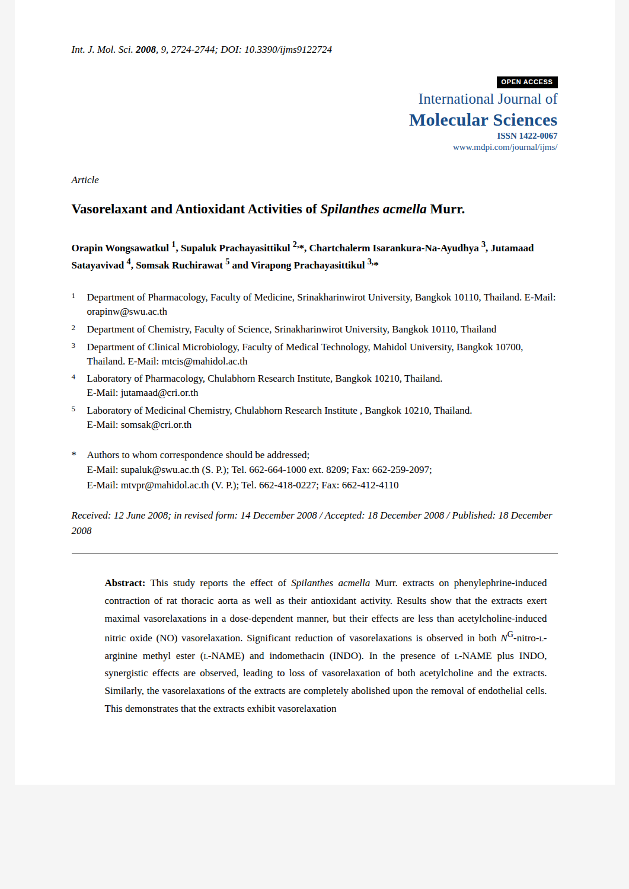Int. J. Mol. Sci. 2008, 9, 2724-2744; DOI: 10.3390/ijms9122724
OPEN ACCESS
International Journal of
Molecular Sciences
ISSN 1422-0067
www.mdpi.com/journal/ijms/
Article
Vasorelaxant and Antioxidant Activities of Spilanthes acmella Murr.
Orapin Wongsawatkul 1, Supaluk Prachayasittikul 2,*, Chartchalerm Isarankura-Na-Ayudhya 3, Jutamaad Satayavivad 4, Somsak Ruchirawat 5 and Virapong Prachayasittikul 3,*
1 Department of Pharmacology, Faculty of Medicine, Srinakharinwirot University, Bangkok 10110, Thailand. E-Mail: orapinw@swu.ac.th
2 Department of Chemistry, Faculty of Science, Srinakharinwirot University, Bangkok 10110, Thailand
3 Department of Clinical Microbiology, Faculty of Medical Technology, Mahidol University, Bangkok 10700, Thailand. E-Mail: mtcis@mahidol.ac.th
4 Laboratory of Pharmacology, Chulabhorn Research Institute, Bangkok 10210, Thailand.
E-Mail: jutamaad@cri.or.th
5 Laboratory of Medicinal Chemistry, Chulabhorn Research Institute , Bangkok 10210, Thailand.
E-Mail: somsak@cri.or.th
*Authors to whom correspondence should be addressed;
E-Mail: supaluk@swu.ac.th (S. P.); Tel. 662-664-1000 ext. 8209; Fax: 662-259-2097;
E-Mail: mtvpr@mahidol.ac.th (V. P.); Tel. 662-418-0227; Fax: 662-412-4110
Received: 12 June 2008; in revised form: 14 December 2008 / Accepted: 18 December 2008 / Published: 18 December 2008
Abstract: This study reports the effect of Spilanthes acmella Murr. extracts on phenylephrine-induced contraction of rat thoracic aorta as well as their antioxidant activity. Results show that the extracts exert maximal vasorelaxations in a dose-dependent manner, but their effects are less than acetylcholine-induced nitric oxide (NO) vasorelaxation. Significant reduction of vasorelaxations is observed in both NG-nitro-l-arginine methyl ester (l-NAME) and indomethacin (INDO). In the presence of l-NAME plus INDO, synergistic effects are observed, leading to loss of vasorelaxation of both acetylcholine and the extracts. Similarly, the vasorelaxations of the extracts are completely abolished upon the removal of endothelial cells. This demonstrates that the extracts exhibit vasorelaxation